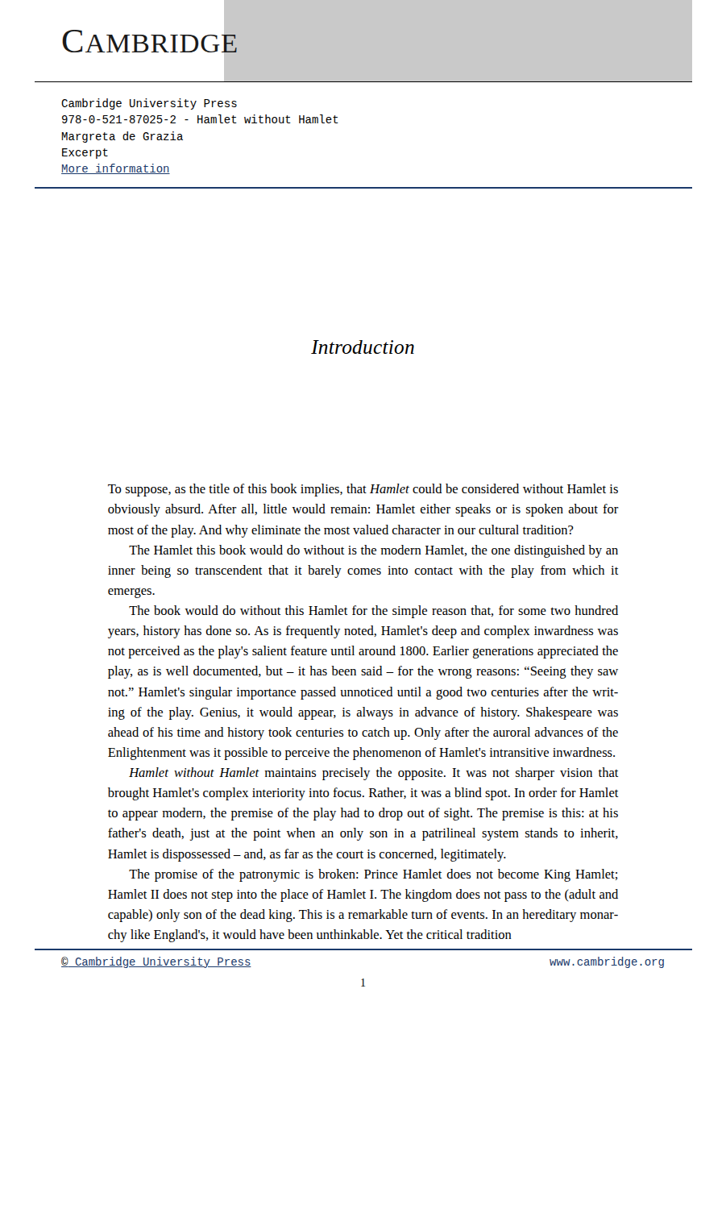CAMBRIDGE
Cambridge University Press
978-0-521-87025-2 - Hamlet without Hamlet
Margreta de Grazia
Excerpt
More information
Introduction
To suppose, as the title of this book implies, that Hamlet could be considered without Hamlet is obviously absurd. After all, little would remain: Hamlet either speaks or is spoken about for most of the play. And why eliminate the most valued character in our cultural tradition?
The Hamlet this book would do without is the modern Hamlet, the one distinguished by an inner being so transcendent that it barely comes into contact with the play from which it emerges.
The book would do without this Hamlet for the simple reason that, for some two hundred years, history has done so. As is frequently noted, Hamlet's deep and complex inwardness was not perceived as the play's salient feature until around 1800. Earlier generations appreciated the play, as is well documented, but – it has been said – for the wrong reasons: “Seeing they saw not.” Hamlet's singular importance passed unnoticed until a good two centuries after the writing of the play. Genius, it would appear, is always in advance of history. Shakespeare was ahead of his time and history took centuries to catch up. Only after the auroral advances of the Enlightenment was it possible to perceive the phenomenon of Hamlet's intransitive inwardness.
Hamlet without Hamlet maintains precisely the opposite. It was not sharper vision that brought Hamlet's complex interiority into focus. Rather, it was a blind spot. In order for Hamlet to appear modern, the premise of the play had to drop out of sight. The premise is this: at his father's death, just at the point when an only son in a patrilineal system stands to inherit, Hamlet is dispossessed – and, as far as the court is concerned, legitimately.
The promise of the patronymic is broken: Prince Hamlet does not become King Hamlet; Hamlet II does not step into the place of Hamlet I. The kingdom does not pass to the (adult and capable) only son of the dead king. This is a remarkable turn of events. In an hereditary monarchy like England's, it would have been unthinkable. Yet the critical tradition
1
© Cambridge University Press
www.cambridge.org